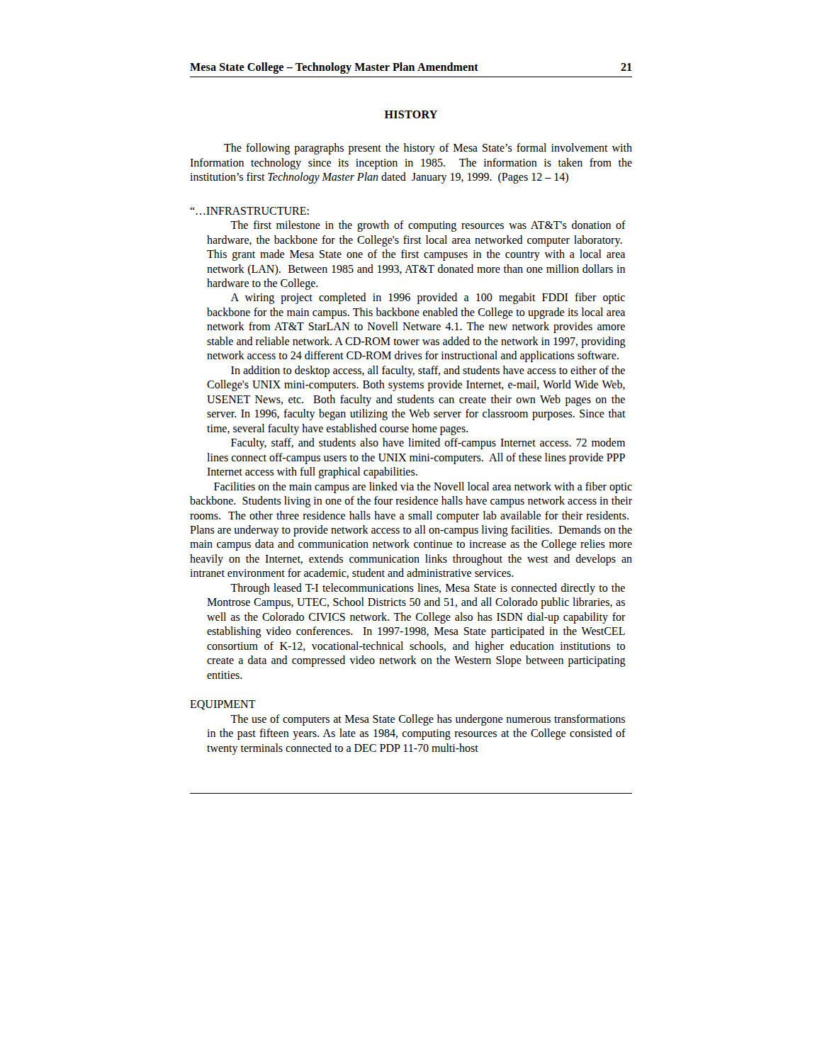Mesa State College – Technology Master Plan Amendment 21
HISTORY
The following paragraphs present the history of Mesa State’s formal involvement with Information technology since its inception in 1985. The information is taken from the institution’s first Technology Master Plan dated January 19, 1999. (Pages 12 – 14)
“…INFRASTRUCTURE:
The first milestone in the growth of computing resources was AT&T's donation of hardware, the backbone for the College's first local area networked computer laboratory. This grant made Mesa State one of the first campuses in the country with a local area network (LAN). Between 1985 and 1993, AT&T donated more than one million dollars in hardware to the College.
A wiring project completed in 1996 provided a 100 megabit FDDI fiber optic backbone for the main campus. This backbone enabled the College to upgrade its local area network from AT&T StarLAN to Novell Netware 4.1. The new network provides amore stable and reliable network. A CD-ROM tower was added to the network in 1997, providing network access to 24 different CD-ROM drives for instructional and applications software.
In addition to desktop access, all faculty, staff, and students have access to either of the College's UNIX mini-computers. Both systems provide Internet, e-mail, World Wide Web, USENET News, etc. Both faculty and students can create their own Web pages on the server. In 1996, faculty began utilizing the Web server for classroom purposes. Since that time, several faculty have established course home pages.
Faculty, staff, and students also have limited off-campus Internet access. 72 modem lines connect off-campus users to the UNIX mini-computers. All of these lines provide PPP Internet access with full graphical capabilities.
Facilities on the main campus are linked via the Novell local area network with a fiber optic backbone. Students living in one of the four residence halls have campus network access in their rooms. The other three residence halls have a small computer lab available for their residents. Plans are underway to provide network access to all on-campus living facilities. Demands on the main campus data and communication network continue to increase as the College relies more heavily on the Internet, extends communication links throughout the west and develops an intranet environment for academic, student and administrative services.
Through leased T-I telecommunications lines, Mesa State is connected directly to the Montrose Campus, UTEC, School Districts 50 and 51, and all Colorado public libraries, as well as the Colorado CIVICS network. The College also has ISDN dial-up capability for establishing video conferences. In 1997-1998, Mesa State participated in the WestCEL consortium of K-12, vocational-technical schools, and higher education institutions to create a data and compressed video network on the Western Slope between participating entities.
EQUIPMENT
The use of computers at Mesa State College has undergone numerous transformations in the past fifteen years. As late as 1984, computing resources at the College consisted of twenty terminals connected to a DEC PDP 11-70 multi-host